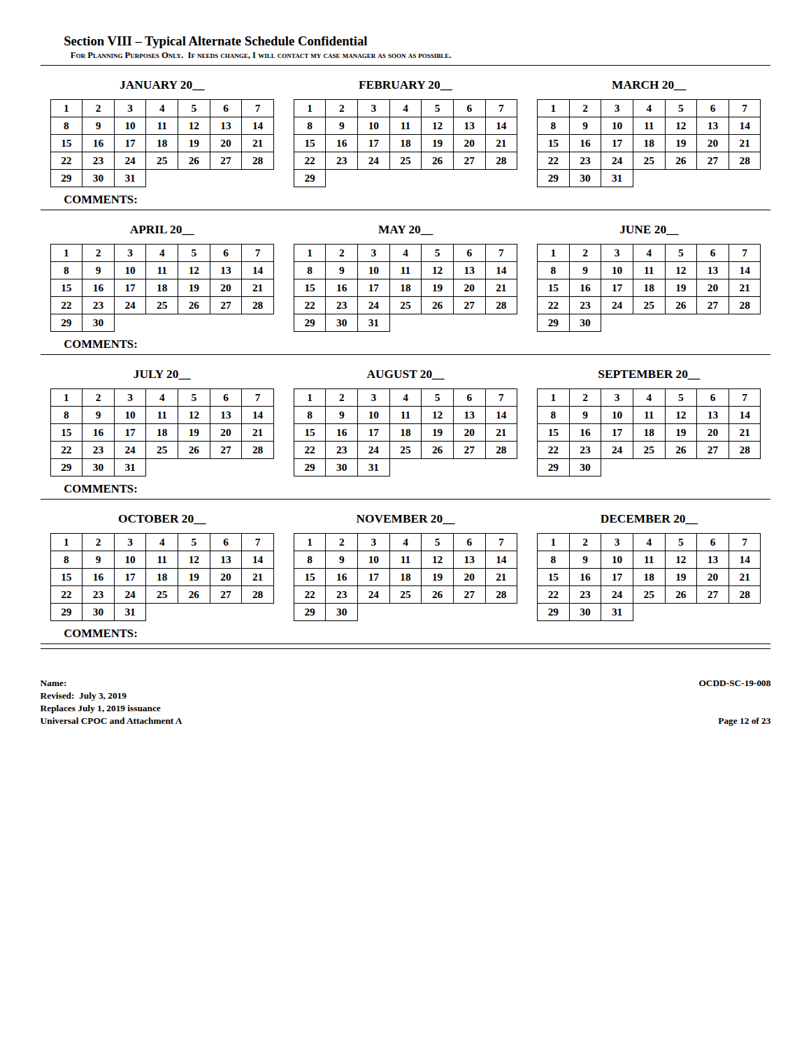Section VIII – Typical Alternate Schedule Confidential
For Planning Purposes Only. If needs change, I will contact my case manager as soon as possible.
| JANUARY 20__ / 1 / 2 / 3 / 4 / 5 / 6 / 7 / / 8 / 9 / 10 / 11 / 12 / 13 / 14 / / 15 / 16 / 17 / 18 / 19 / 20 / 21 / / 22 / 23 / 24 / 25 / 26 / 27 / 28 / / 29 / 30 / 31 / / / / / | FEBRUARY 20__ / 1 / 2 / 3 / 4 / 5 / 6 / 7 / / 8 / 9 / 10 / 11 / 12 / 13 / 14 / / 15 / 16 / 17 / 18 / 19 / 20 / 21 / / 22 / 23 / 24 / 25 / 26 / 27 / 28 / / 29 / / / / / / / | MARCH 20__ / 1 / 2 / 3 / 4 / 5 / 6 / 7 / / 8 / 9 / 10 / 11 / 12 / 13 / 14 / / 15 / 16 / 17 / 18 / 19 / 20 / 21 / / 22 / 23 / 24 / 25 / 26 / 27 / 28 / / 29 / 30 / 31 / / / / / |
COMMENTS:
| APRIL 20__ / 1 / 2 / 3 / 4 / 5 / 6 / 7 / / 8 / 9 / 10 / 11 / 12 / 13 / 14 / / 15 / 16 / 17 / 18 / 19 / 20 / 21 / / 22 / 23 / 24 / 25 / 26 / 27 / 28 / / 29 / 30 / / / / / / | MAY 20__ / 1 / 2 / 3 / 4 / 5 / 6 / 7 / / 8 / 9 / 10 / 11 / 12 / 13 / 14 / / 15 / 16 / 17 / 18 / 19 / 20 / 21 / / 22 / 23 / 24 / 25 / 26 / 27 / 28 / / 29 / 30 / 31 / / / / / | JUNE 20__ / 1 / 2 / 3 / 4 / 5 / 6 / 7 / / 8 / 9 / 10 / 11 / 12 / 13 / 14 / / 15 / 16 / 17 / 18 / 19 / 20 / 21 / / 22 / 23 / 24 / 25 / 26 / 27 / 28 / / 29 / 30 / / / / / / |
COMMENTS:
| JULY 20__ / 1 / 2 / 3 / 4 / 5 / 6 / 7 / / 8 / 9 / 10 / 11 / 12 / 13 / 14 / / 15 / 16 / 17 / 18 / 19 / 20 / 21 / / 22 / 23 / 24 / 25 / 26 / 27 / 28 / / 29 / 30 / 31 / / / / / | AUGUST 20__ / 1 / 2 / 3 / 4 / 5 / 6 / 7 / / 8 / 9 / 10 / 11 / 12 / 13 / 14 / / 15 / 16 / 17 / 18 / 19 / 20 / 21 / / 22 / 23 / 24 / 25 / 26 / 27 / 28 / / 29 / 30 / 31 / / / / / | SEPTEMBER 20__ / 1 / 2 / 3 / 4 / 5 / 6 / 7 / / 8 / 9 / 10 / 11 / 12 / 13 / 14 / / 15 / 16 / 17 / 18 / 19 / 20 / 21 / / 22 / 23 / 24 / 25 / 26 / 27 / 28 / / 29 / 30 / / / / / / |
COMMENTS:
| OCTOBER 20__ / 1 / 2 / 3 / 4 / 5 / 6 / 7 / / 8 / 9 / 10 / 11 / 12 / 13 / 14 / / 15 / 16 / 17 / 18 / 19 / 20 / 21 / / 22 / 23 / 24 / 25 / 26 / 27 / 28 / / 29 / 30 / 31 / / / / / | NOVEMBER 20__ / 1 / 2 / 3 / 4 / 5 / 6 / 7 / / 8 / 9 / 10 / 11 / 12 / 13 / 14 / / 15 / 16 / 17 / 18 / 19 / 20 / 21 / / 22 / 23 / 24 / 25 / 26 / 27 / 28 / / 29 / 30 / / / / / / | DECEMBER 20__ / 1 / 2 / 3 / 4 / 5 / 6 / 7 / / 8 / 9 / 10 / 11 / 12 / 13 / 14 / / 15 / 16 / 17 / 18 / 19 / 20 / 21 / / 22 / 23 / 24 / 25 / 26 / 27 / 28 / / 29 / 30 / 31 / / / / / |
COMMENTS:
Name:
Revised: July 3, 2019
Replaces July 1, 2019 issuance
Universal CPOC and Attachment A
OCDD-SC-19-008
Page 12 of 23